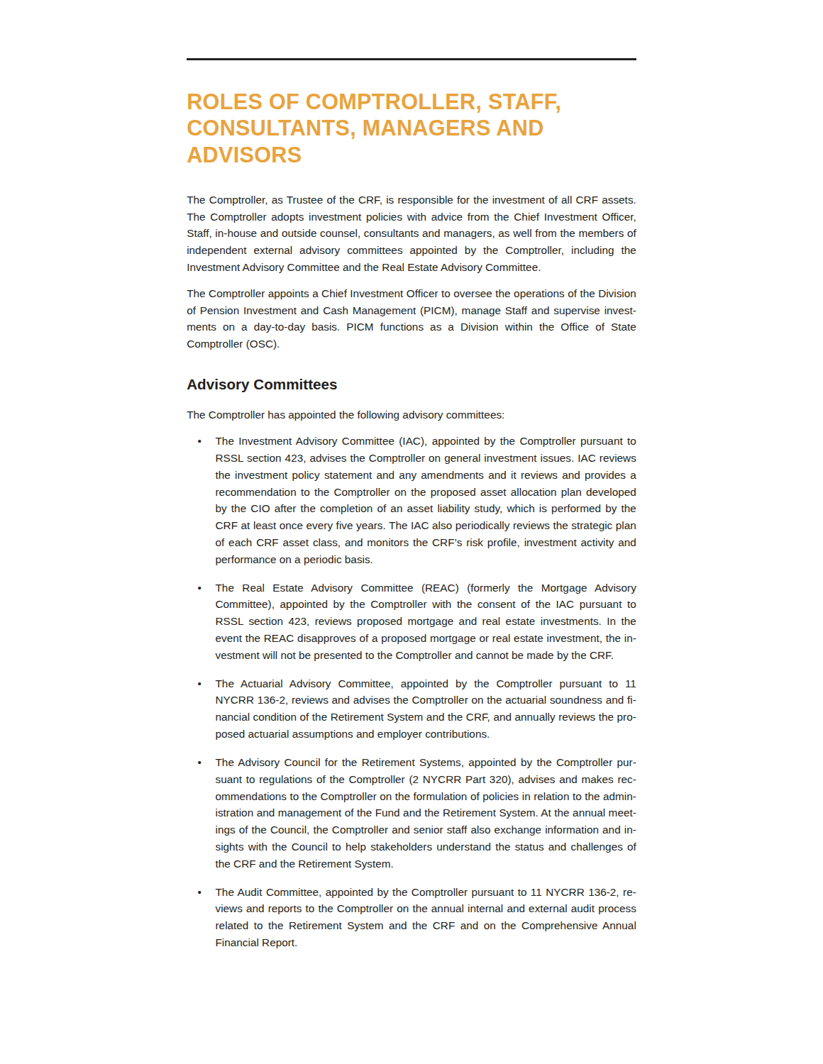Roles of Comptroller, Staff,
Consultants, Managers and Advisors
The Comptroller, as Trustee of the CRF, is responsible for the investment of all CRF assets. The Comptroller adopts investment policies with advice from the Chief Investment Officer, Staff, in-house and outside counsel, consultants and managers, as well from the members of independent external advisory committees appointed by the Comptroller, including the Investment Advisory Committee and the Real Estate Advisory Committee.
The Comptroller appoints a Chief Investment Officer to oversee the operations of the Division of Pension Investment and Cash Management (PICM), manage Staff and supervise investments on a day-to-day basis. PICM functions as a Division within the Office of State Comptroller (OSC).
Advisory Committees
The Comptroller has appointed the following advisory committees:
The Investment Advisory Committee (IAC), appointed by the Comptroller pursuant to RSSL section 423, advises the Comptroller on general investment issues. IAC reviews the investment policy statement and any amendments and it reviews and provides a recommendation to the Comptroller on the proposed asset allocation plan developed by the CIO after the completion of an asset liability study, which is performed by the CRF at least once every five years. The IAC also periodically reviews the strategic plan of each CRF asset class, and monitors the CRF’s risk profile, investment activity and performance on a periodic basis.
The Real Estate Advisory Committee (REAC) (formerly the Mortgage Advisory Committee), appointed by the Comptroller with the consent of the IAC pursuant to RSSL section 423, reviews proposed mortgage and real estate investments. In the event the REAC disapproves of a proposed mortgage or real estate investment, the investment will not be presented to the Comptroller and cannot be made by the CRF.
The Actuarial Advisory Committee, appointed by the Comptroller pursuant to 11 NYCRR 136-2, reviews and advises the Comptroller on the actuarial soundness and financial condition of the Retirement System and the CRF, and annually reviews the proposed actuarial assumptions and employer contributions.
The Advisory Council for the Retirement Systems, appointed by the Comptroller pursuant to regulations of the Comptroller (2 NYCRR Part 320), advises and makes recommendations to the Comptroller on the formulation of policies in relation to the administration and management of the Fund and the Retirement System. At the annual meetings of the Council, the Comptroller and senior staff also exchange information and insights with the Council to help stakeholders understand the status and challenges of the CRF and the Retirement System.
The Audit Committee, appointed by the Comptroller pursuant to 11 NYCRR 136-2, reviews and reports to the Comptroller on the annual internal and external audit process related to the Retirement System and the CRF and on the Comprehensive Annual Financial Report.